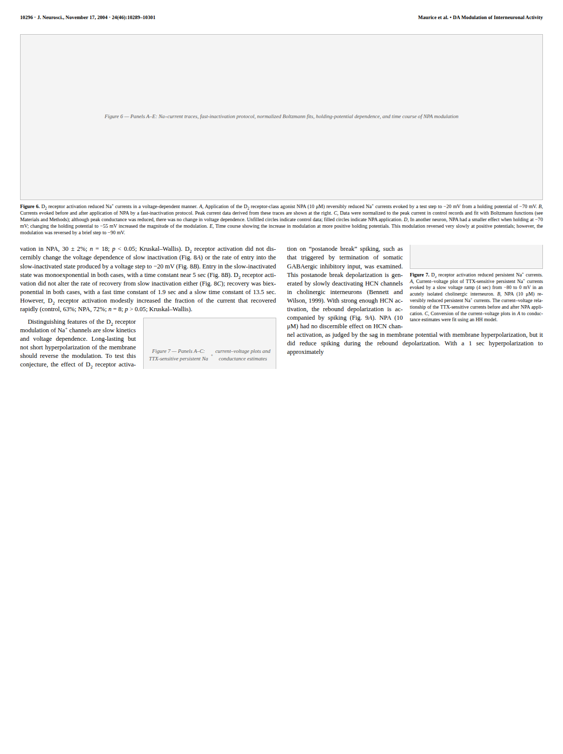10296 · J. Neurosci., November 17, 2004 · 24(46):10289–10301
Maurice et al. • DA Modulation of Interneuronal Activity
Figure 6 — Panels A–E: Na+ current traces, fast-inactivation protocol, normalized Boltzmann fits, holding-potential dependence, and time course of NPA modulation
Figure 6. D2 receptor activation reduced Na+ currents in a voltage-dependent manner. A, Application of the D2 receptor-class agonist NPA (10 μM) reversibly reduced Na+ currents evoked by a test step to −20 mV from a holding potential of −70 mV. B, Currents evoked before and after application of NPA by a fast-inactivation protocol. Peak current data derived from these traces are shown at the right. C, Data were normalized to the peak current in control records and fit with Boltzmann functions (see Materials and Methods); although peak conductance was reduced, there was no change in voltage dependence. Unfilled circles indicate control data; filled circles indicate NPA application. D, In another neuron, NPA had a smaller effect when holding at −70 mV; changing the holding potential to −55 mV increased the magnitude of the modulation. E, Time course showing the increase in modulation at more positive holding potentials. This modulation reversed very slowly at positive potentials; however, the modulation was reversed by a brief step to −90 mV.
vation in NPA, 30 ± 2%; n = 18; p < 0.05; Kruskal–Wallis). D2 receptor activation did not discernibly change the voltage dependence of slow inactivation (Fig. 8A) or the rate of entry into the slow-inactivated state produced by a voltage step to −20 mV (Fig. 8B). Entry in the slow-inactivated state was monoexponential in both cases, with a time constant near 5 sec (Fig. 8B). D2 receptor activation did not alter the rate of recovery from slow inactivation either (Fig. 8C); recovery was biexponential in both cases, with a fast time constant of 1.9 sec and a slow time constant of 13.5 sec. However, D2 receptor activation modestly increased the fraction of the current that recovered rapidly (control, 63%; NPA, 72%; n = 8; p > 0.05; Kruskal–Wallis).
Figure 7 — Panels A–C: TTX-sensitive persistent Na+ current–voltage plots and conductance estimates
Figure 7. D2 receptor activation reduced persistent Na+ currents. A, Current–voltage plot of TTX-sensitive persistent Na+ currents evoked by a slow voltage ramp (4 sec) from −80 to 0 mV in an acutely isolated cholinergic interneuron. B, NPA (10 μM) reversibly reduced persistent Na+ currents. The current–voltage relationship of the TTX-sensitive currents before and after NPA application. C, Conversion of the current–voltage plots in A to conductance estimates were fit using an HH model.
Distinguishing features of the D2 receptor modulation of Na+ channels are slow kinetics and voltage dependence. Long-lasting but not short hyperpolarization of the membrane should reverse the modulation. To test this conjecture, the effect of D2 receptor activation on “postanode break” spiking, such as that triggered by termination of somatic GABAergic inhibitory input, was examined. This postanode break depolarization is generated by slowly deactivating HCN channels in cholinergic interneurons (Bennett and Wilson, 1999). With strong enough HCN activation, the rebound depolarization is accompanied by spiking (Fig. 9A). NPA (10 μM) had no discernible effect on HCN channel activation, as judged by the sag in membrane potential with membrane hyperpolarization, but it did reduce spiking during the rebound depolarization. With a 1 sec hyperpolarization to approximately